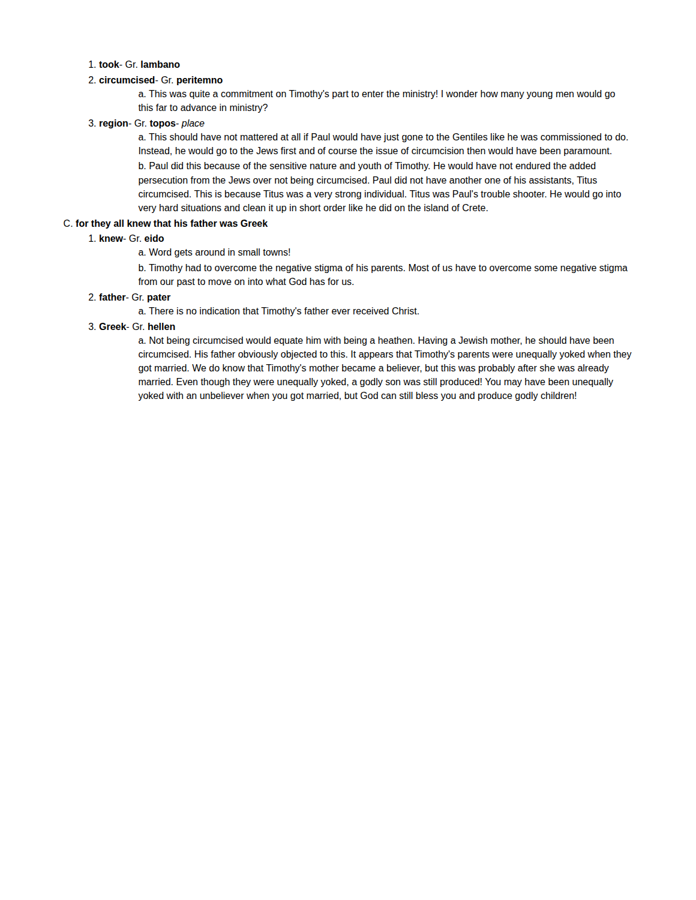1. took- Gr. lambano
2. circumcised- Gr. peritemno
a. This was quite a commitment on Timothy's part to enter the ministry! I wonder how many young men would go this far to advance in ministry?
3. region- Gr. topos- place
a. This should have not mattered at all if Paul would have just gone to the Gentiles like he was commissioned to do. Instead, he would go to the Jews first and of course the issue of circumcision then would have been paramount.
b. Paul did this because of the sensitive nature and youth of Timothy. He would have not endured the added persecution from the Jews over not being circumcised. Paul did not have another one of his assistants, Titus circumcised. This is because Titus was a very strong individual. Titus was Paul's trouble shooter. He would go into very hard situations and clean it up in short order like he did on the island of Crete.
C. for they all knew that his father was Greek
1. knew- Gr. eido
a. Word gets around in small towns!
b. Timothy had to overcome the negative stigma of his parents. Most of us have to overcome some negative stigma from our past to move on into what God has for us.
2. father- Gr. pater
a. There is no indication that Timothy's father ever received Christ.
3. Greek- Gr. hellen
a. Not being circumcised would equate him with being a heathen. Having a Jewish mother, he should have been circumcised. His father obviously objected to this. It appears that Timothy's parents were unequally yoked when they got married. We do know that Timothy's mother became a believer, but this was probably after she was already married. Even though they were unequally yoked, a godly son was still produced! You may have been unequally yoked with an unbeliever when you got married, but God can still bless you and produce godly children!